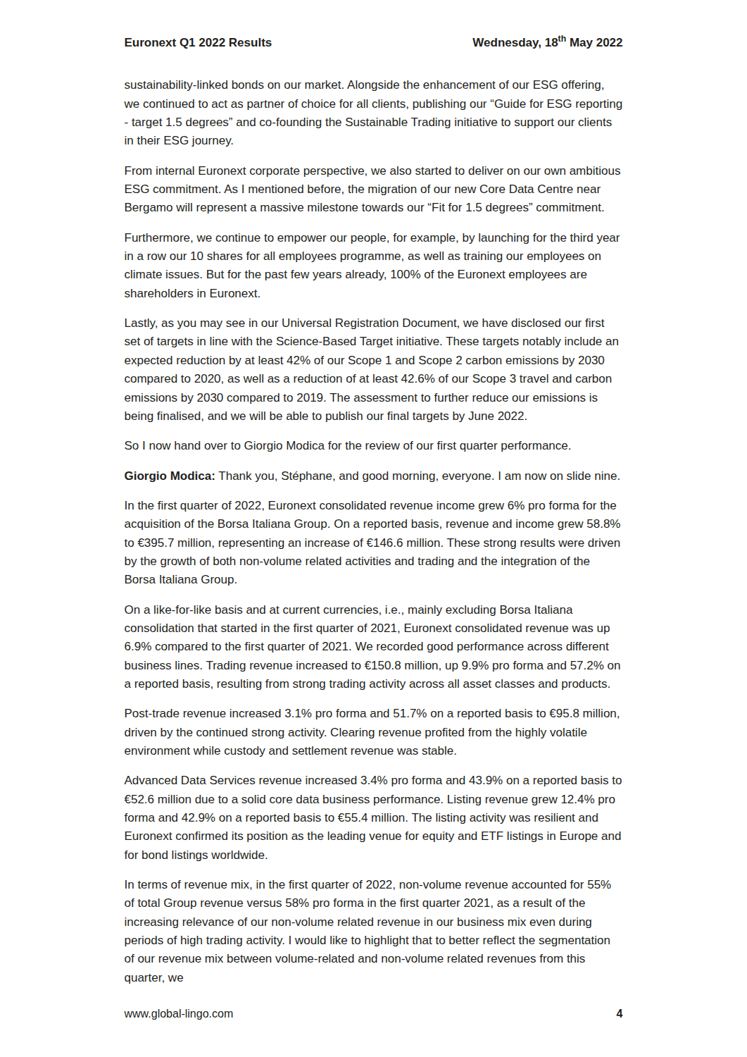Euronext Q1 2022 Results
Wednesday, 18th May 2022
sustainability-linked bonds on our market. Alongside the enhancement of our ESG offering, we continued to act as partner of choice for all clients, publishing our “Guide for ESG reporting - target 1.5 degrees” and co-founding the Sustainable Trading initiative to support our clients in their ESG journey.
From internal Euronext corporate perspective, we also started to deliver on our own ambitious ESG commitment. As I mentioned before, the migration of our new Core Data Centre near Bergamo will represent a massive milestone towards our “Fit for 1.5 degrees” commitment.
Furthermore, we continue to empower our people, for example, by launching for the third year in a row our 10 shares for all employees programme, as well as training our employees on climate issues. But for the past few years already, 100% of the Euronext employees are shareholders in Euronext.
Lastly, as you may see in our Universal Registration Document, we have disclosed our first set of targets in line with the Science-Based Target initiative. These targets notably include an expected reduction by at least 42% of our Scope 1 and Scope 2 carbon emissions by 2030 compared to 2020, as well as a reduction of at least 42.6% of our Scope 3 travel and carbon emissions by 2030 compared to 2019. The assessment to further reduce our emissions is being finalised, and we will be able to publish our final targets by June 2022.
So I now hand over to Giorgio Modica for the review of our first quarter performance.
Giorgio Modica: Thank you, Stéphane, and good morning, everyone. I am now on slide nine.
In the first quarter of 2022, Euronext consolidated revenue income grew 6% pro forma for the acquisition of the Borsa Italiana Group. On a reported basis, revenue and income grew 58.8% to €395.7 million, representing an increase of €146.6 million. These strong results were driven by the growth of both non-volume related activities and trading and the integration of the Borsa Italiana Group.
On a like-for-like basis and at current currencies, i.e., mainly excluding Borsa Italiana consolidation that started in the first quarter of 2021, Euronext consolidated revenue was up 6.9% compared to the first quarter of 2021. We recorded good performance across different business lines. Trading revenue increased to €150.8 million, up 9.9% pro forma and 57.2% on a reported basis, resulting from strong trading activity across all asset classes and products.
Post-trade revenue increased 3.1% pro forma and 51.7% on a reported basis to €95.8 million, driven by the continued strong activity. Clearing revenue profited from the highly volatile environment while custody and settlement revenue was stable.
Advanced Data Services revenue increased 3.4% pro forma and 43.9% on a reported basis to €52.6 million due to a solid core data business performance. Listing revenue grew 12.4% pro forma and 42.9% on a reported basis to €55.4 million. The listing activity was resilient and Euronext confirmed its position as the leading venue for equity and ETF listings in Europe and for bond listings worldwide.
In terms of revenue mix, in the first quarter of 2022, non-volume revenue accounted for 55% of total Group revenue versus 58% pro forma in the first quarter 2021, as a result of the increasing relevance of our non-volume related revenue in our business mix even during periods of high trading activity. I would like to highlight that to better reflect the segmentation of our revenue mix between volume-related and non-volume related revenues from this quarter, we
www.global-lingo.com
4